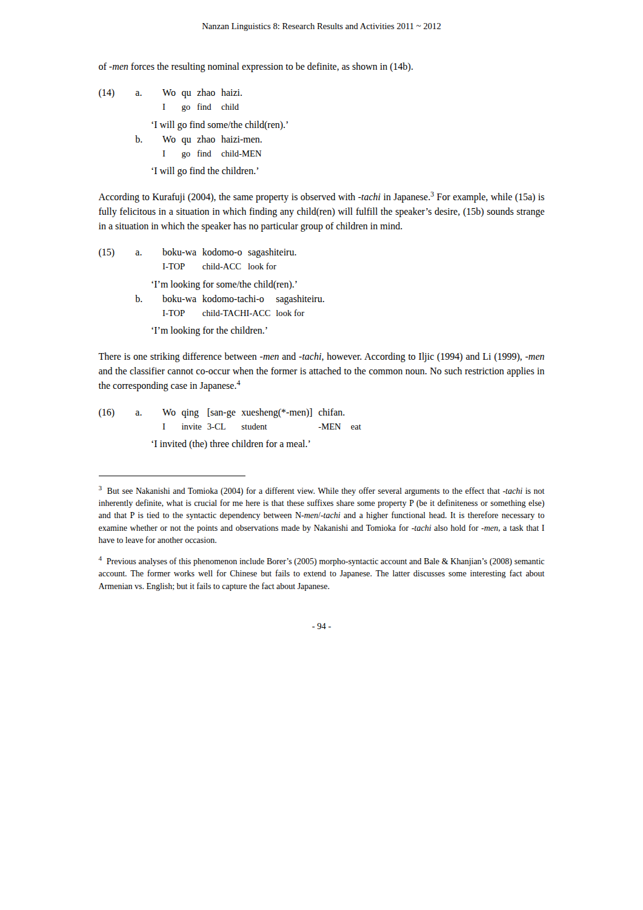Nanzan Linguistics 8: Research Results and Activities 2011 ~ 2012
of -men forces the resulting nominal expression to be definite, as shown in (14b).
| (14) | a. | Wo | qu | zhao | haizi. |
| | | I | go | find | child |
‘I will go find some/the child(ren).’
| | b. | Wo | qu | zhao | haizi-men. |
| | | I | go | find | child-MEN |
‘I will go find the children.’
According to Kurafuji (2004), the same property is observed with -tachi in Japanese.3 For example, while (15a) is fully felicitous in a situation in which finding any child(ren) will fulfill the speaker’s desire, (15b) sounds strange in a situation in which the speaker has no particular group of children in mind.
| (15) | a. | boku-wa | kodomo-o | sagashiteiru. |
| | | I-TOP | child-ACC | look for |
‘I’m looking for some/the child(ren).’
| | b. | boku-wa | kodomo-tachi-o | sagashiteiru. |
| | | I-TOP | child-TACHI-ACC | look for |
‘I’m looking for the children.’
There is one striking difference between -men and -tachi, however. According to Iljic (1994) and Li (1999), -men and the classifier cannot co-occur when the former is attached to the common noun. No such restriction applies in the corresponding case in Japanese.4
| (16) | a. | Wo | qing | [san-ge | xuesheng(*-men)] | chifan. |
| | | I | invite | 3-CL | student | -MEN | eat |
‘I invited (the) three children for a meal.’
3 But see Nakanishi and Tomioka (2004) for a different view. While they offer several arguments to the effect that -tachi is not inherently definite, what is crucial for me here is that these suffixes share some property P (be it definiteness or something else) and that P is tied to the syntactic dependency between N-men/-tachi and a higher functional head. It is therefore necessary to examine whether or not the points and observations made by Nakanishi and Tomioka for -tachi also hold for -men, a task that I have to leave for another occasion.
4 Previous analyses of this phenomenon include Borer’s (2005) morpho-syntactic account and Bale & Khanjian’s (2008) semantic account. The former works well for Chinese but fails to extend to Japanese. The latter discusses some interesting fact about Armenian vs. English; but it fails to capture the fact about Japanese.
- 94 -